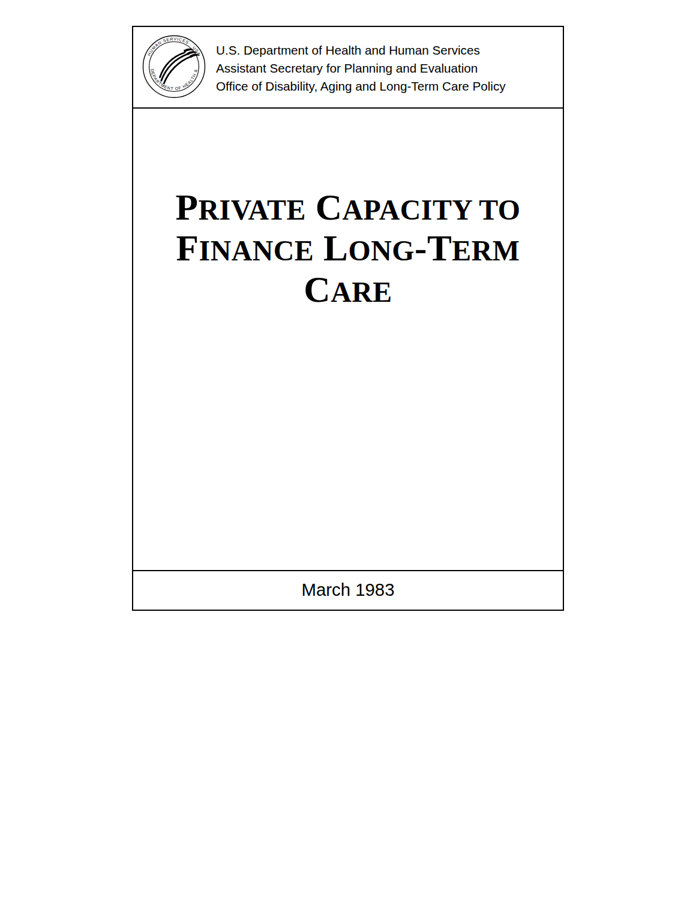HUMAN SERVICES · USA DEPARTMENT OF HEALTH &
U.S. Department of Health and Human Services
Assistant Secretary for Planning and Evaluation
Office of Disability, Aging and Long-Term Care Policy
PRIVATE CAPACITY TO
FINANCE LONG-TERM CARE
March 1983